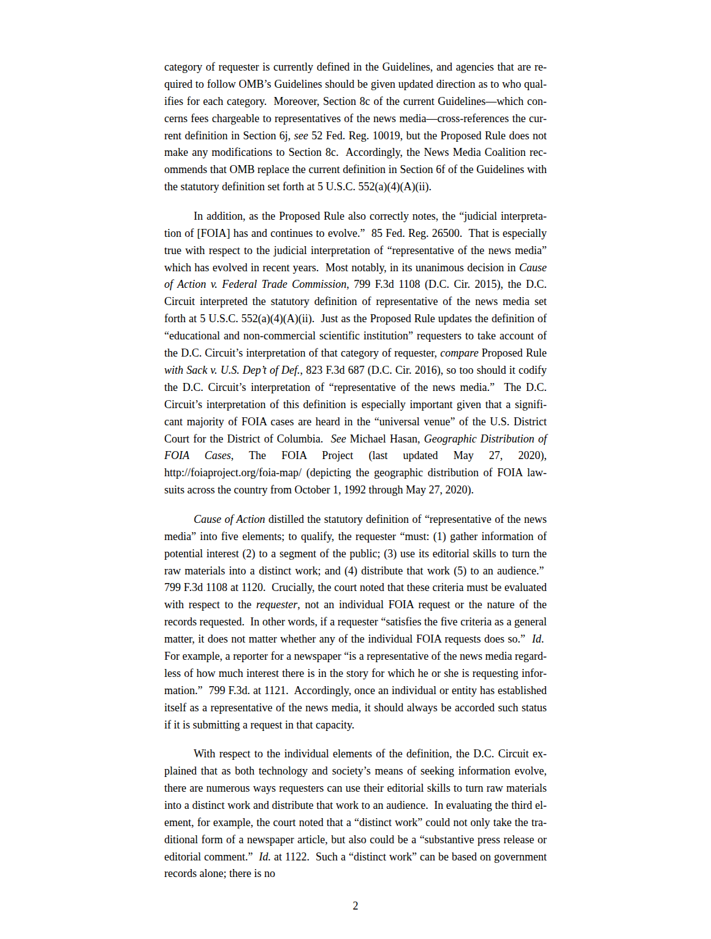category of requester is currently defined in the Guidelines, and agencies that are required to follow OMB’s Guidelines should be given updated direction as to who qualifies for each category. Moreover, Section 8c of the current Guidelines—which concerns fees chargeable to representatives of the news media—cross-references the current definition in Section 6j, see 52 Fed. Reg. 10019, but the Proposed Rule does not make any modifications to Section 8c. Accordingly, the News Media Coalition recommends that OMB replace the current definition in Section 6f of the Guidelines with the statutory definition set forth at 5 U.S.C. 552(a)(4)(A)(ii).
In addition, as the Proposed Rule also correctly notes, the “judicial interpretation of [FOIA] has and continues to evolve.” 85 Fed. Reg. 26500. That is especially true with respect to the judicial interpretation of “representative of the news media” which has evolved in recent years. Most notably, in its unanimous decision in Cause of Action v. Federal Trade Commission, 799 F.3d 1108 (D.C. Cir. 2015), the D.C. Circuit interpreted the statutory definition of representative of the news media set forth at 5 U.S.C. 552(a)(4)(A)(ii). Just as the Proposed Rule updates the definition of “educational and non-commercial scientific institution” requesters to take account of the D.C. Circuit’s interpretation of that category of requester, compare Proposed Rule with Sack v. U.S. Dep’t of Def., 823 F.3d 687 (D.C. Cir. 2016), so too should it codify the D.C. Circuit’s interpretation of “representative of the news media.” The D.C. Circuit’s interpretation of this definition is especially important given that a significant majority of FOIA cases are heard in the “universal venue” of the U.S. District Court for the District of Columbia. See Michael Hasan, Geographic Distribution of FOIA Cases, The FOIA Project (last updated May 27, 2020), http://foiaproject.org/foia-map/ (depicting the geographic distribution of FOIA lawsuits across the country from October 1, 1992 through May 27, 2020).
Cause of Action distilled the statutory definition of “representative of the news media” into five elements; to qualify, the requester “must: (1) gather information of potential interest (2) to a segment of the public; (3) use its editorial skills to turn the raw materials into a distinct work; and (4) distribute that work (5) to an audience.” 799 F.3d 1108 at 1120. Crucially, the court noted that these criteria must be evaluated with respect to the requester, not an individual FOIA request or the nature of the records requested. In other words, if a requester “satisfies the five criteria as a general matter, it does not matter whether any of the individual FOIA requests does so.” Id. For example, a reporter for a newspaper “is a representative of the news media regardless of how much interest there is in the story for which he or she is requesting information.” 799 F.3d. at 1121. Accordingly, once an individual or entity has established itself as a representative of the news media, it should always be accorded such status if it is submitting a request in that capacity.
With respect to the individual elements of the definition, the D.C. Circuit explained that as both technology and society’s means of seeking information evolve, there are numerous ways requesters can use their editorial skills to turn raw materials into a distinct work and distribute that work to an audience. In evaluating the third element, for example, the court noted that a “distinct work” could not only take the traditional form of a newspaper article, but also could be a “substantive press release or editorial comment.” Id. at 1122. Such a “distinct work” can be based on government records alone; there is no
2